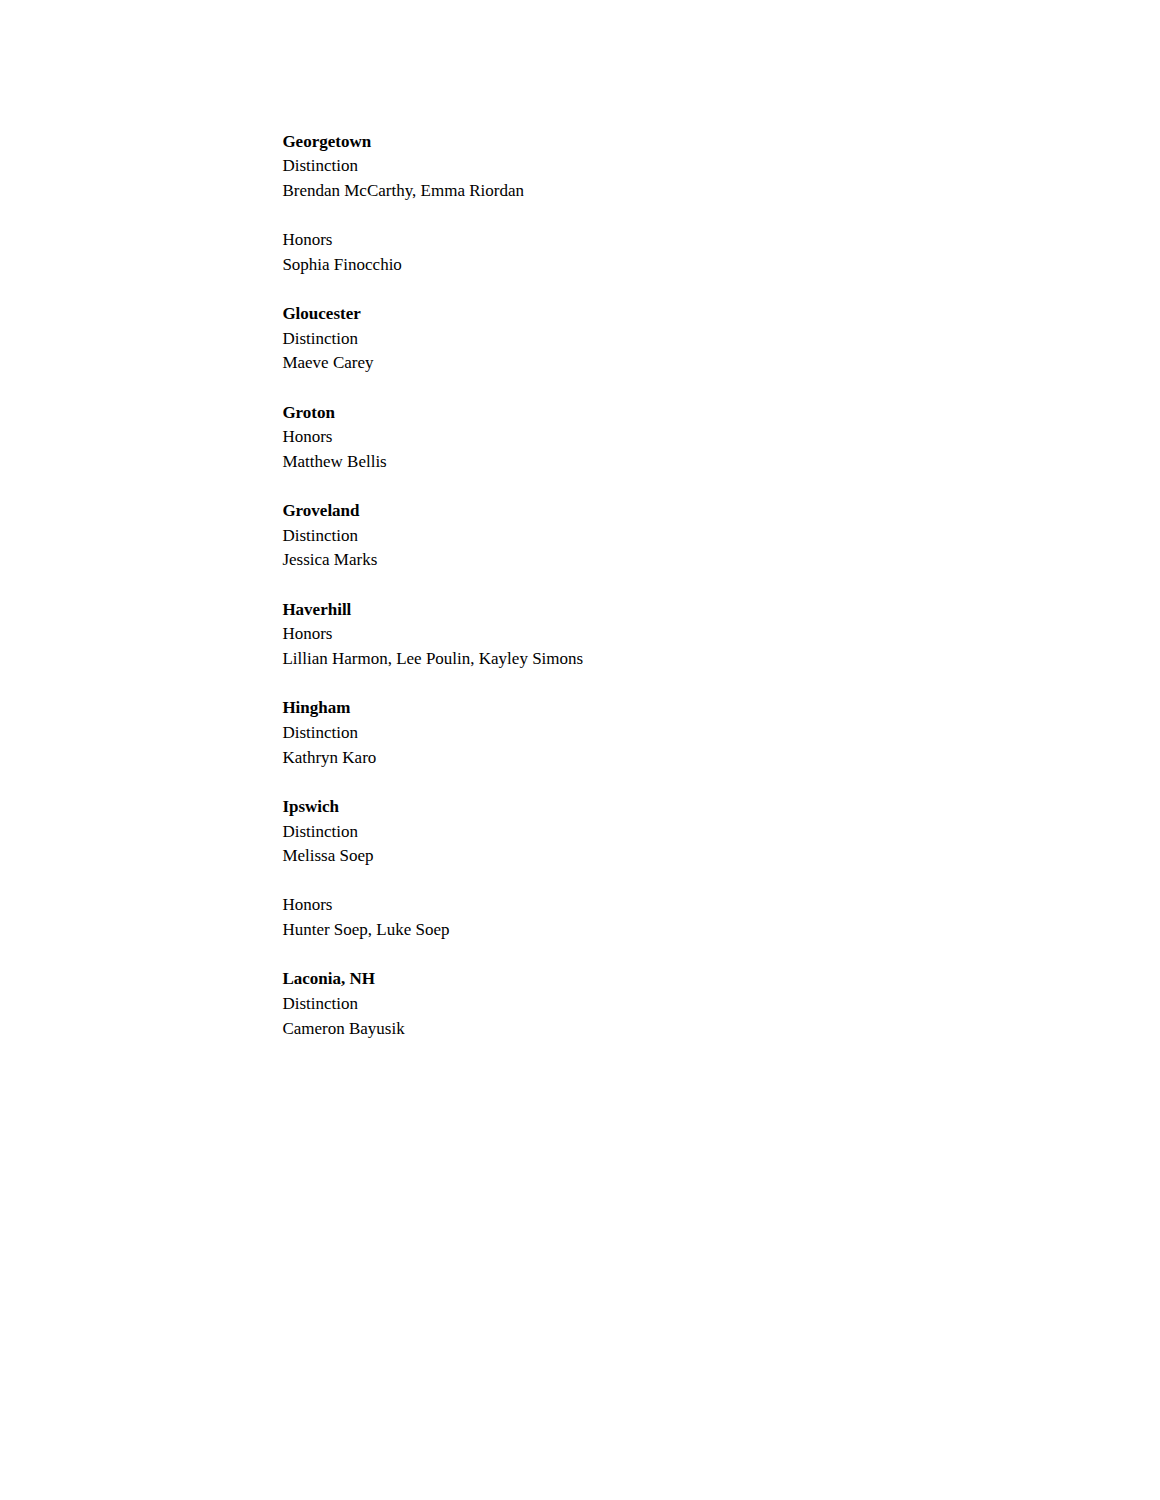Georgetown
Distinction
Brendan McCarthy, Emma Riordan
Honors
Sophia Finocchio
Gloucester
Distinction
Maeve Carey
Groton
Honors
Matthew Bellis
Groveland
Distinction
Jessica Marks
Haverhill
Honors
Lillian Harmon, Lee Poulin, Kayley Simons
Hingham
Distinction
Kathryn Karo
Ipswich
Distinction
Melissa Soep
Honors
Hunter Soep, Luke Soep
Laconia, NH
Distinction
Cameron Bayusik